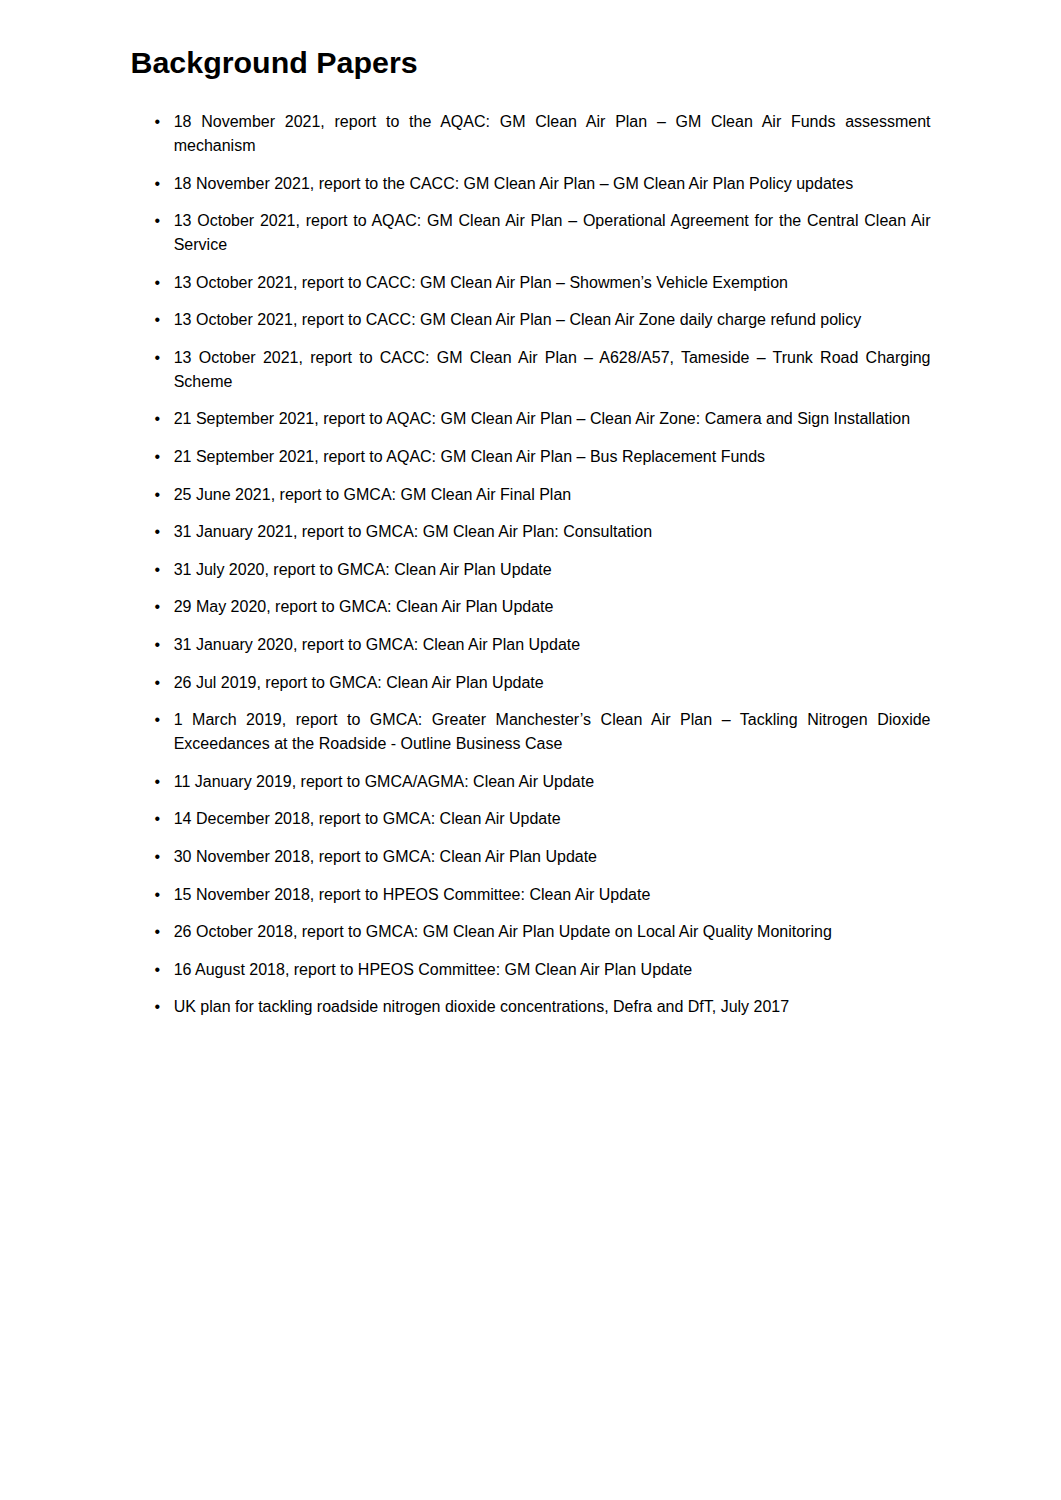Background Papers
18 November 2021, report to the AQAC: GM Clean Air Plan – GM Clean Air Funds assessment mechanism
18 November 2021, report to the CACC: GM Clean Air Plan – GM Clean Air Plan Policy updates
13 October 2021, report to AQAC: GM Clean Air Plan – Operational Agreement for the Central Clean Air Service
13 October 2021, report to CACC: GM Clean Air Plan – Showmen’s Vehicle Exemption
13 October 2021, report to CACC: GM Clean Air Plan – Clean Air Zone daily charge refund policy
13 October 2021, report to CACC: GM Clean Air Plan – A628/A57, Tameside – Trunk Road Charging Scheme
21 September 2021, report to AQAC: GM Clean Air Plan – Clean Air Zone: Camera and Sign Installation
21 September 2021, report to AQAC: GM Clean Air Plan – Bus Replacement Funds
25 June 2021, report to GMCA: GM Clean Air Final Plan
31 January 2021, report to GMCA: GM Clean Air Plan: Consultation
31 July 2020, report to GMCA: Clean Air Plan Update
29 May 2020, report to GMCA: Clean Air Plan Update
31 January 2020, report to GMCA: Clean Air Plan Update
26 Jul 2019, report to GMCA: Clean Air Plan Update
1 March 2019, report to GMCA: Greater Manchester’s Clean Air Plan – Tackling Nitrogen Dioxide Exceedances at the Roadside - Outline Business Case
11 January 2019, report to GMCA/AGMA: Clean Air Update
14 December 2018, report to GMCA: Clean Air Update
30 November 2018, report to GMCA: Clean Air Plan Update
15 November 2018, report to HPEOS Committee: Clean Air Update
26 October 2018, report to GMCA: GM Clean Air Plan Update on Local Air Quality Monitoring
16 August 2018, report to HPEOS Committee: GM Clean Air Plan Update
UK plan for tackling roadside nitrogen dioxide concentrations, Defra and DfT, July 2017